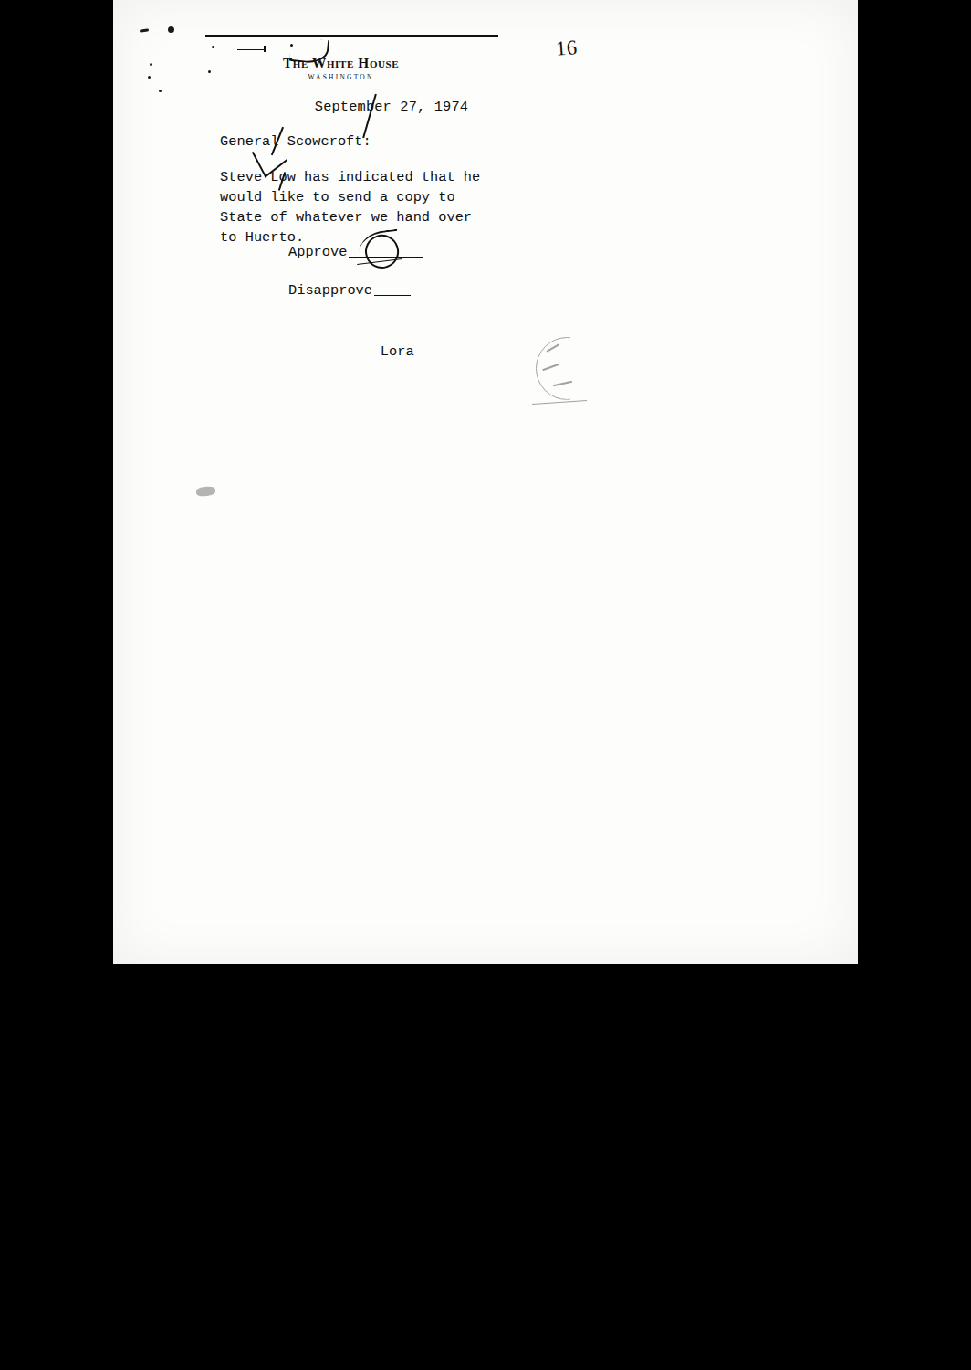16
The White House
WASHINGTON
September 27, 1974
General Scowcroft:
Steve Low has indicated that he would like to send a copy to State of whatever we hand over to Huerto.
Approve
Disapprove
Lora